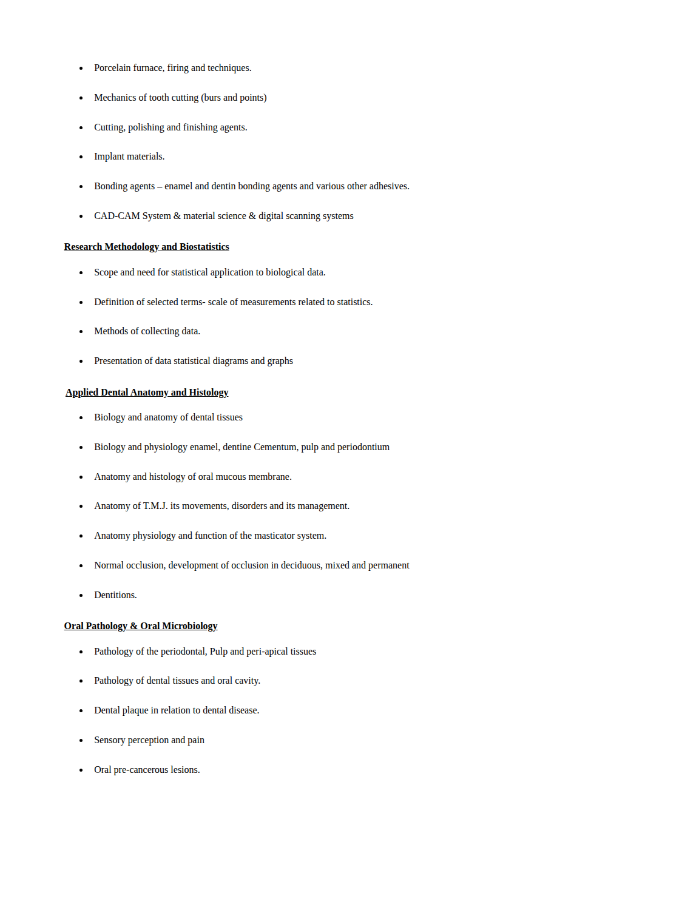Porcelain furnace, firing and techniques.
Mechanics of tooth cutting (burs and points)
Cutting, polishing and finishing agents.
Implant materials.
Bonding agents – enamel and dentin bonding agents and various other adhesives.
CAD-CAM System & material science & digital scanning systems
Research Methodology and Biostatistics
Scope and need for statistical application to biological data.
Definition of selected terms- scale of measurements related to statistics.
Methods of collecting data.
Presentation of data statistical diagrams and graphs
Applied Dental Anatomy and Histology
Biology and anatomy of dental tissues
Biology and physiology enamel, dentine Cementum, pulp and periodontium
Anatomy and histology of oral mucous membrane.
Anatomy of T.M.J. its movements, disorders and its management.
Anatomy physiology and function of the masticator system.
Normal occlusion, development of occlusion in deciduous, mixed and permanent
Dentitions.
Oral Pathology & Oral Microbiology
Pathology of the periodontal, Pulp and peri-apical tissues
Pathology of dental tissues and oral cavity.
Dental plaque in relation to dental disease.
Sensory perception and pain
Oral pre-cancerous lesions.